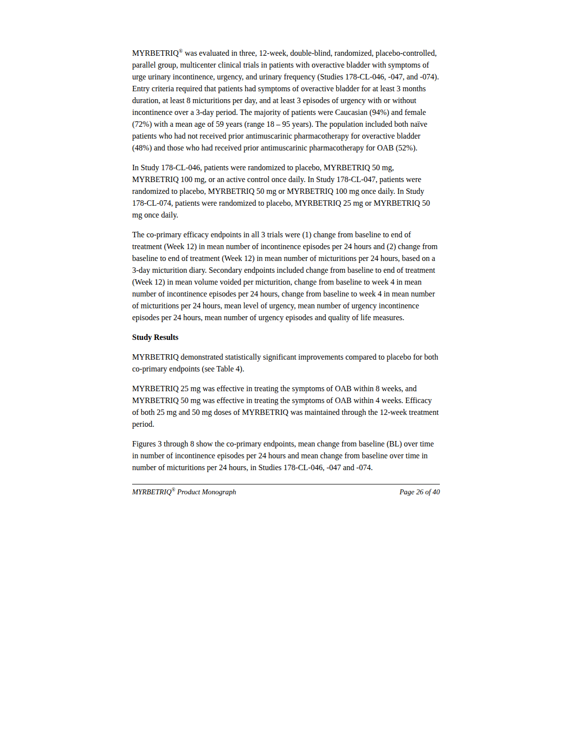MYRBETRIQ® was evaluated in three, 12-week, double-blind, randomized, placebo-controlled, parallel group, multicenter clinical trials in patients with overactive bladder with symptoms of urge urinary incontinence, urgency, and urinary frequency (Studies 178-CL-046, -047, and -074). Entry criteria required that patients had symptoms of overactive bladder for at least 3 months duration, at least 8 micturitions per day, and at least 3 episodes of urgency with or without incontinence over a 3-day period. The majority of patients were Caucasian (94%) and female (72%) with a mean age of 59 years (range 18 – 95 years). The population included both naïve patients who had not received prior antimuscarinic pharmacotherapy for overactive bladder (48%) and those who had received prior antimuscarinic pharmacotherapy for OAB (52%).
In Study 178-CL-046, patients were randomized to placebo, MYRBETRIQ 50 mg, MYRBETRIQ 100 mg, or an active control once daily. In Study 178-CL-047, patients were randomized to placebo, MYRBETRIQ 50 mg or MYRBETRIQ 100 mg once daily. In Study 178-CL-074, patients were randomized to placebo, MYRBETRIQ 25 mg or MYRBETRIQ 50 mg once daily.
The co-primary efficacy endpoints in all 3 trials were (1) change from baseline to end of treatment (Week 12) in mean number of incontinence episodes per 24 hours and (2) change from baseline to end of treatment (Week 12) in mean number of micturitions per 24 hours, based on a 3-day micturition diary. Secondary endpoints included change from baseline to end of treatment (Week 12) in mean volume voided per micturition, change from baseline to week 4 in mean number of incontinence episodes per 24 hours, change from baseline to week 4 in mean number of micturitions per 24 hours, mean level of urgency, mean number of urgency incontinence episodes per 24 hours, mean number of urgency episodes and quality of life measures.
Study Results
MYRBETRIQ demonstrated statistically significant improvements compared to placebo for both co-primary endpoints (see Table 4).
MYRBETRIQ 25 mg was effective in treating the symptoms of OAB within 8 weeks, and MYRBETRIQ 50 mg was effective in treating the symptoms of OAB within 4 weeks. Efficacy of both 25 mg and 50 mg doses of MYRBETRIQ was maintained through the 12-week treatment period.
Figures 3 through 8 show the co-primary endpoints, mean change from baseline (BL) over time in number of incontinence episodes per 24 hours and mean change from baseline over time in number of micturitions per 24 hours, in Studies 178-CL-046, -047 and -074.
MYRBETRIQ® Product Monograph Page 26 of 40